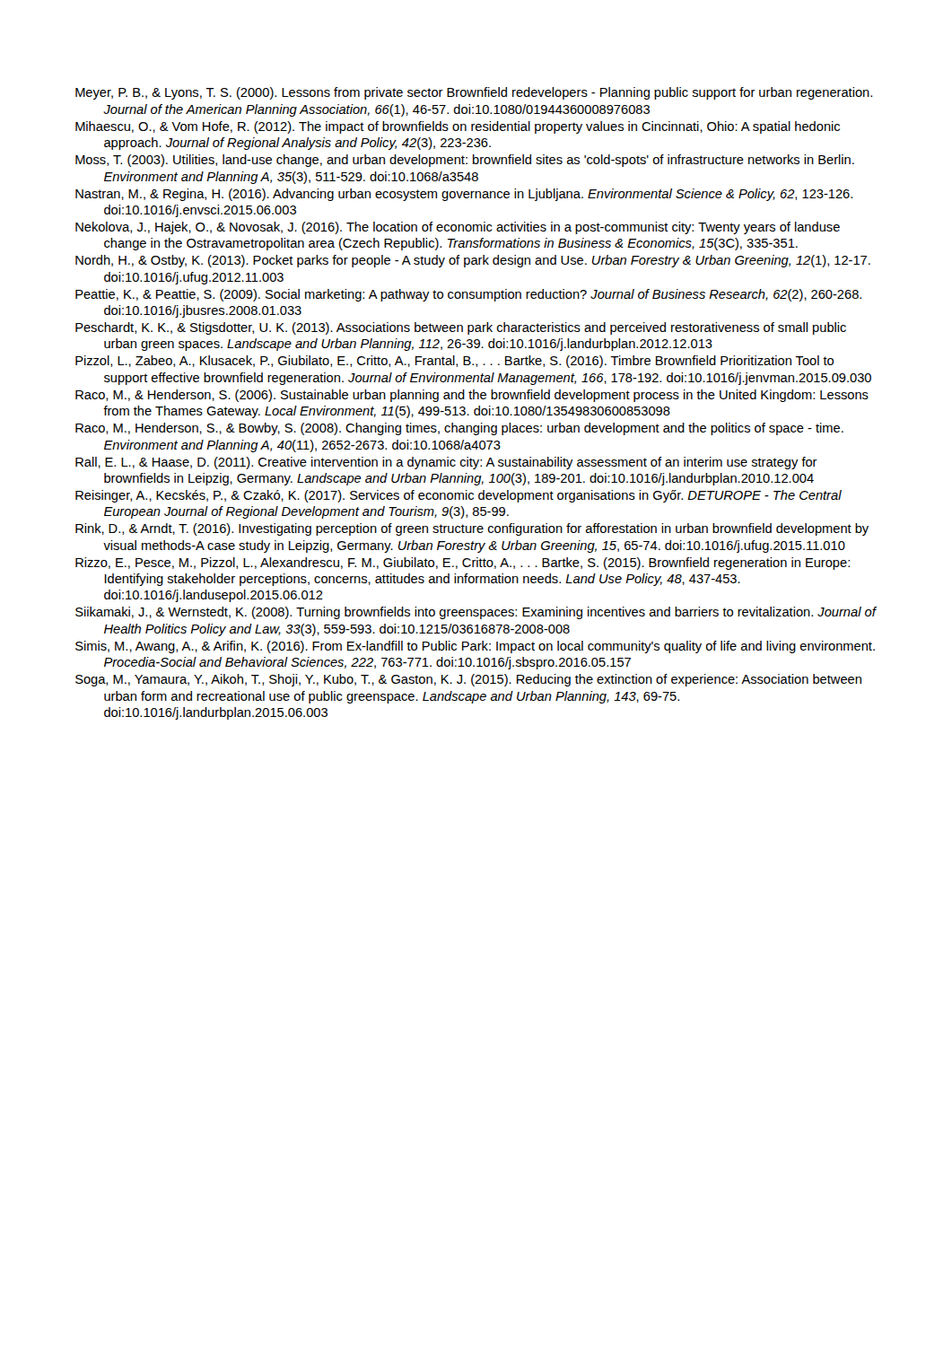Meyer, P. B., & Lyons, T. S. (2000). Lessons from private sector Brownfield redevelopers - Planning public support for urban regeneration. Journal of the American Planning Association, 66(1), 46-57. doi:10.1080/01944360008976083
Mihaescu, O., & Vom Hofe, R. (2012). The impact of brownfields on residential property values in Cincinnati, Ohio: A spatial hedonic approach. Journal of Regional Analysis and Policy, 42(3), 223-236.
Moss, T. (2003). Utilities, land-use change, and urban development: brownfield sites as 'cold-spots' of infrastructure networks in Berlin. Environment and Planning A, 35(3), 511-529. doi:10.1068/a3548
Nastran, M., & Regina, H. (2016). Advancing urban ecosystem governance in Ljubljana. Environmental Science & Policy, 62, 123-126. doi:10.1016/j.envsci.2015.06.003
Nekolova, J., Hajek, O., & Novosak, J. (2016). The location of economic activities in a post-communist city: Twenty years of landuse change in the Ostravametropolitan area (Czech Republic). Transformations in Business & Economics, 15(3C), 335-351.
Nordh, H., & Ostby, K. (2013). Pocket parks for people - A study of park design and Use. Urban Forestry & Urban Greening, 12(1), 12-17. doi:10.1016/j.ufug.2012.11.003
Peattie, K., & Peattie, S. (2009). Social marketing: A pathway to consumption reduction? Journal of Business Research, 62(2), 260-268. doi:10.1016/j.jbusres.2008.01.033
Peschardt, K. K., & Stigsdotter, U. K. (2013). Associations between park characteristics and perceived restorativeness of small public urban green spaces. Landscape and Urban Planning, 112, 26-39. doi:10.1016/j.landurbplan.2012.12.013
Pizzol, L., Zabeo, A., Klusacek, P., Giubilato, E., Critto, A., Frantal, B., . . . Bartke, S. (2016). Timbre Brownfield Prioritization Tool to support effective brownfield regeneration. Journal of Environmental Management, 166, 178-192. doi:10.1016/j.jenvman.2015.09.030
Raco, M., & Henderson, S. (2006). Sustainable urban planning and the brownfield development process in the United Kingdom: Lessons from the Thames Gateway. Local Environment, 11(5), 499-513. doi:10.1080/13549830600853098
Raco, M., Henderson, S., & Bowby, S. (2008). Changing times, changing places: urban development and the politics of space - time. Environment and Planning A, 40(11), 2652-2673. doi:10.1068/a4073
Rall, E. L., & Haase, D. (2011). Creative intervention in a dynamic city: A sustainability assessment of an interim use strategy for brownfields in Leipzig, Germany. Landscape and Urban Planning, 100(3), 189-201. doi:10.1016/j.landurbplan.2010.12.004
Reisinger, A., Kecskés, P., & Czakó, K. (2017). Services of economic development organisations in Győr. DETUROPE - The Central European Journal of Regional Development and Tourism, 9(3), 85-99.
Rink, D., & Arndt, T. (2016). Investigating perception of green structure configuration for afforestation in urban brownfield development by visual methods-A case study in Leipzig, Germany. Urban Forestry & Urban Greening, 15, 65-74. doi:10.1016/j.ufug.2015.11.010
Rizzo, E., Pesce, M., Pizzol, L., Alexandrescu, F. M., Giubilato, E., Critto, A., . . . Bartke, S. (2015). Brownfield regeneration in Europe: Identifying stakeholder perceptions, concerns, attitudes and information needs. Land Use Policy, 48, 437-453. doi:10.1016/j.landusepol.2015.06.012
Siikamaki, J., & Wernstedt, K. (2008). Turning brownfields into greenspaces: Examining incentives and barriers to revitalization. Journal of Health Politics Policy and Law, 33(3), 559-593. doi:10.1215/03616878-2008-008
Simis, M., Awang, A., & Arifin, K. (2016). From Ex-landfill to Public Park: Impact on local community's quality of life and living environment. Procedia-Social and Behavioral Sciences, 222, 763-771. doi:10.1016/j.sbspro.2016.05.157
Soga, M., Yamaura, Y., Aikoh, T., Shoji, Y., Kubo, T., & Gaston, K. J. (2015). Reducing the extinction of experience: Association between urban form and recreational use of public greenspace. Landscape and Urban Planning, 143, 69-75. doi:10.1016/j.landurbplan.2015.06.003